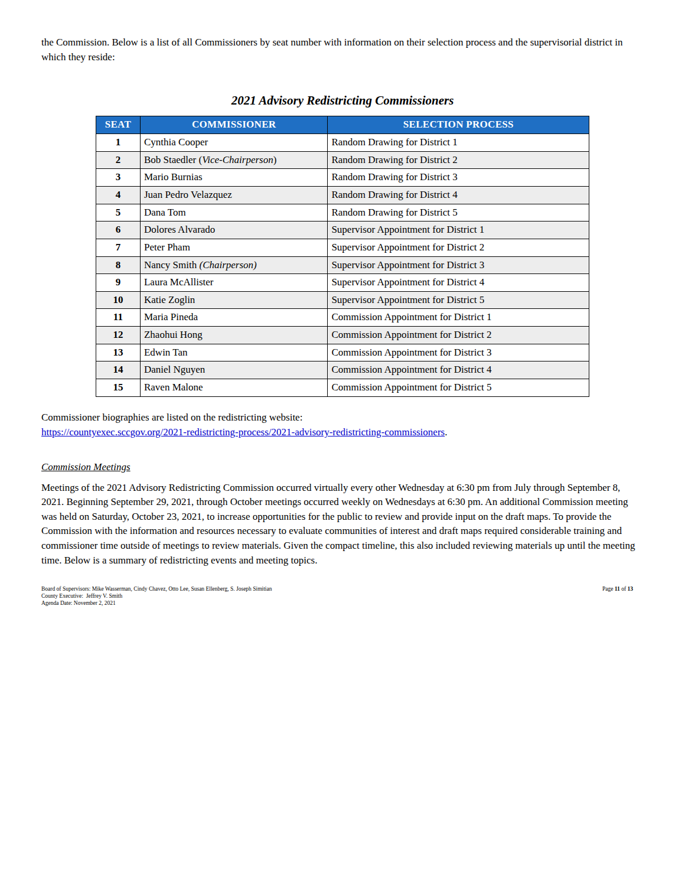the Commission. Below is a list of all Commissioners by seat number with information on their selection process and the supervisorial district in which they reside:
2021 Advisory Redistricting Commissioners
| SEAT | COMMISSIONER | SELECTION PROCESS |
| --- | --- | --- |
| 1 | Cynthia Cooper | Random Drawing for District 1 |
| 2 | Bob Staedler ( Vice-Chairperson ) | Random Drawing for District 2 |
| 3 | Mario Burnias | Random Drawing for District 3 |
| 4 | Juan Pedro Velazquez | Random Drawing for District 4 |
| 5 | Dana Tom | Random Drawing for District 5 |
| 6 | Dolores Alvarado | Supervisor Appointment for District 1 |
| 7 | Peter Pham | Supervisor Appointment for District 2 |
| 8 | Nancy Smith (Chairperson) | Supervisor Appointment for District 3 |
| 9 | Laura McAllister | Supervisor Appointment for District 4 |
| 10 | Katie Zoglin | Supervisor Appointment for District 5 |
| 11 | Maria Pineda | Commission Appointment for District 1 |
| 12 | Zhaohui Hong | Commission Appointment for District 2 |
| 13 | Edwin Tan | Commission Appointment for District 3 |
| 14 | Daniel Nguyen | Commission Appointment for District 4 |
| 15 | Raven Malone | Commission Appointment for District 5 |
Commissioner biographies are listed on the redistricting website:
https://countyexec.sccgov.org/2021-redistricting-process/2021-advisory-redistricting-commissioners.
Commission Meetings
Meetings of the 2021 Advisory Redistricting Commission occurred virtually every other Wednesday at 6:30 pm from July through September 8, 2021. Beginning September 29, 2021, through October meetings occurred weekly on Wednesdays at 6:30 pm. An additional Commission meeting was held on Saturday, October 23, 2021, to increase opportunities for the public to review and provide input on the draft maps. To provide the Commission with the information and resources necessary to evaluate communities of interest and draft maps required considerable training and commissioner time outside of meetings to review materials. Given the compact timeline, this also included reviewing materials up until the meeting time. Below is a summary of redistricting events and meeting topics.
Board of Supervisors: Mike Wasserman, Cindy Chavez, Otto Lee, Susan Ellenberg, S. Joseph Simitian
County Executive: Jeffrey V. Smith
Agenda Date: November 2, 2021
Page 11 of 13